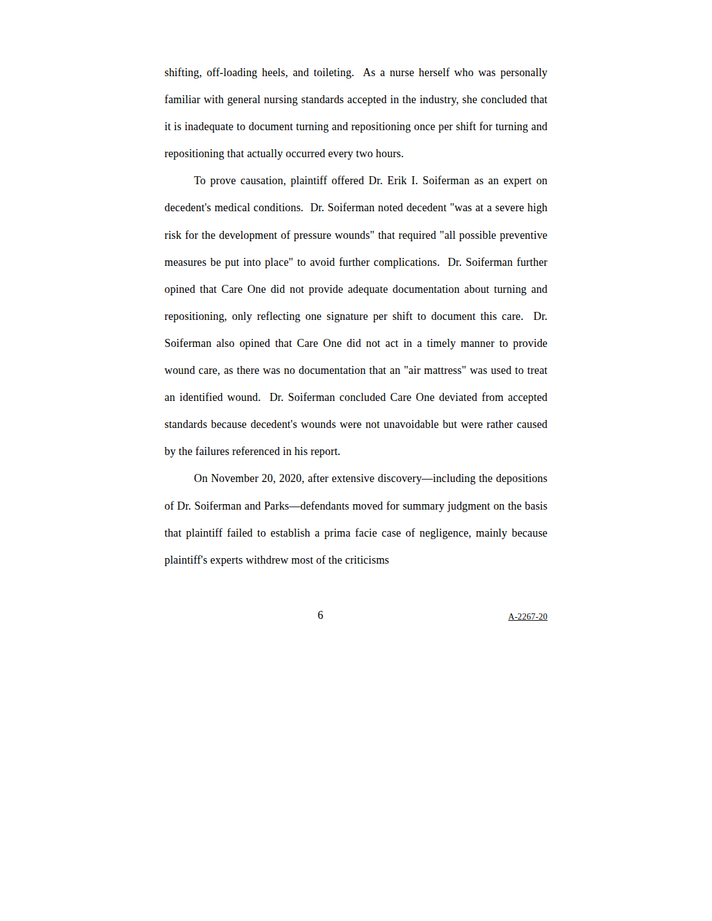shifting, off-loading heels, and toileting. As a nurse herself who was personally familiar with general nursing standards accepted in the industry, she concluded that it is inadequate to document turning and repositioning once per shift for turning and repositioning that actually occurred every two hours.
To prove causation, plaintiff offered Dr. Erik I. Soiferman as an expert on decedent's medical conditions. Dr. Soiferman noted decedent "was at a severe high risk for the development of pressure wounds" that required "all possible preventive measures be put into place" to avoid further complications. Dr. Soiferman further opined that Care One did not provide adequate documentation about turning and repositioning, only reflecting one signature per shift to document this care. Dr. Soiferman also opined that Care One did not act in a timely manner to provide wound care, as there was no documentation that an "air mattress" was used to treat an identified wound. Dr. Soiferman concluded Care One deviated from accepted standards because decedent's wounds were not unavoidable but were rather caused by the failures referenced in his report.
On November 20, 2020, after extensive discovery—including the depositions of Dr. Soiferman and Parks—defendants moved for summary judgment on the basis that plaintiff failed to establish a prima facie case of negligence, mainly because plaintiff's experts withdrew most of the criticisms
6 A-2267-20